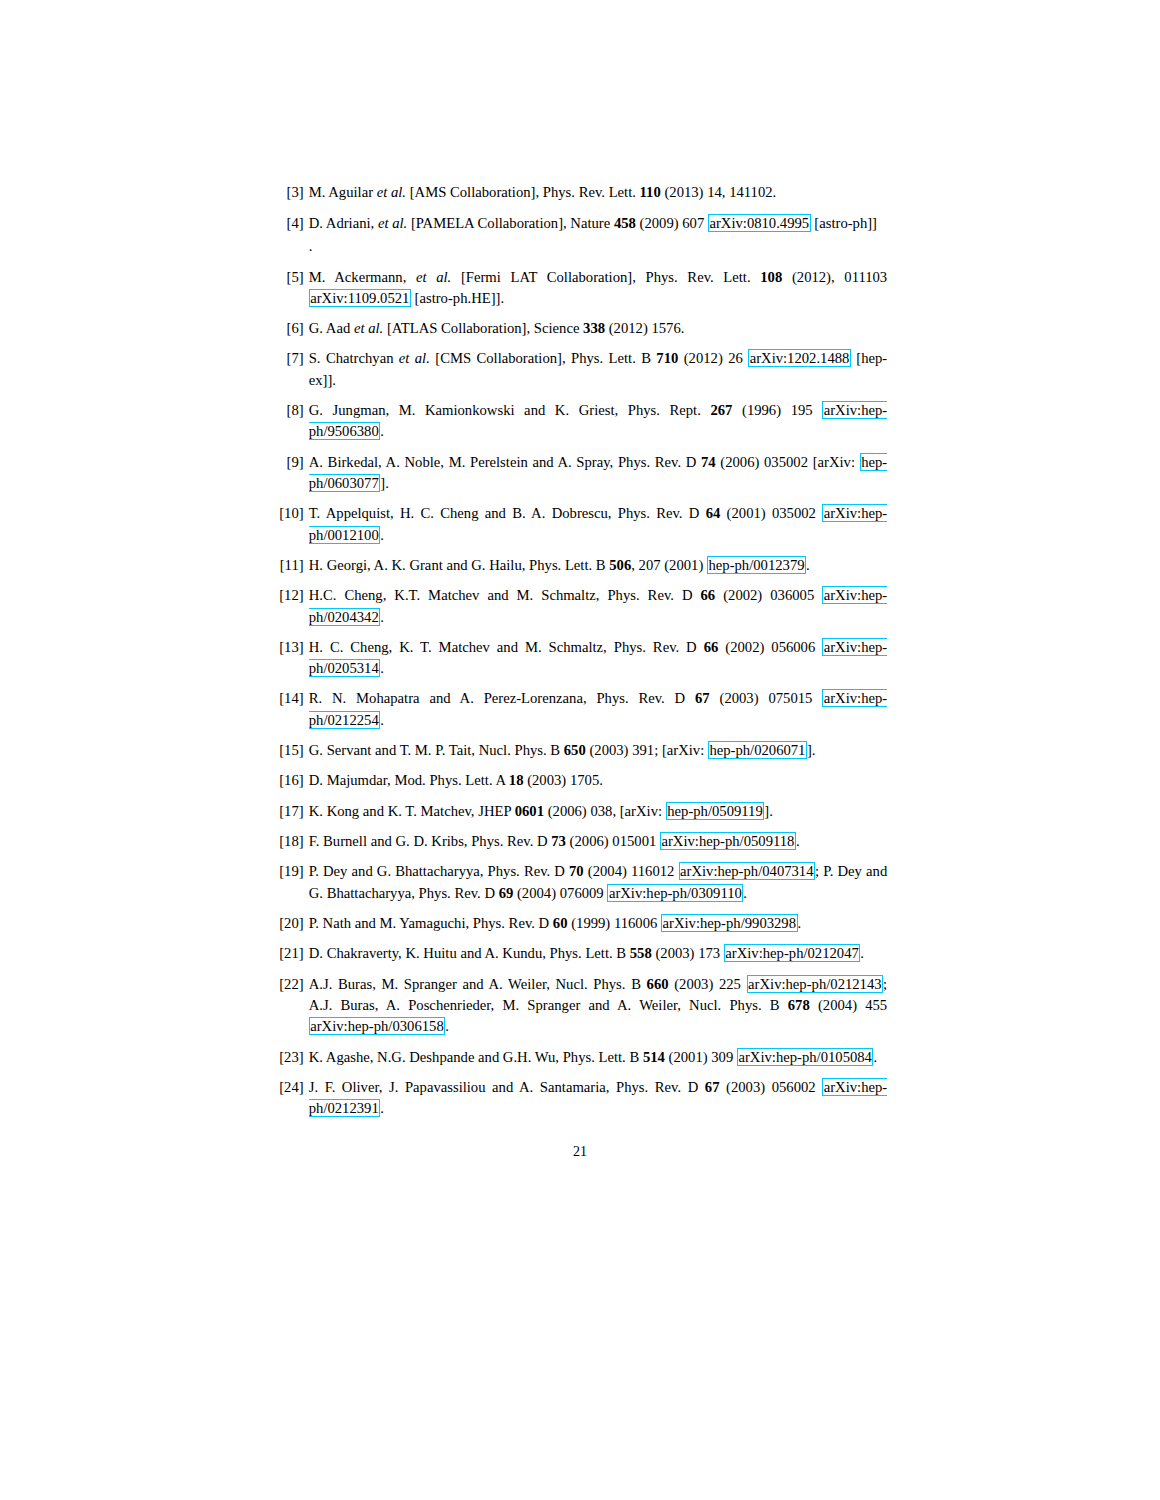[3] M. Aguilar et al. [AMS Collaboration], Phys. Rev. Lett. 110 (2013) 14, 141102.
[4] D. Adriani, et al. [PAMELA Collaboration], Nature 458 (2009) 607 arXiv:0810.4995 [astro-ph]]
.
[5] M. Ackermann, et al. [Fermi LAT Collaboration], Phys. Rev. Lett. 108 (2012), 011103 arXiv:1109.0521 [astro-ph.HE]].
[6] G. Aad et al. [ATLAS Collaboration], Science 338 (2012) 1576.
[7] S. Chatrchyan et al. [CMS Collaboration], Phys. Lett. B 710 (2012) 26 arXiv:1202.1488 [hep-ex]].
[8] G. Jungman, M. Kamionkowski and K. Griest, Phys. Rept. 267 (1996) 195 arXiv:hep-ph/9506380.
[9] A. Birkedal, A. Noble, M. Perelstein and A. Spray, Phys. Rev. D 74 (2006) 035002 [arXiv: hep-ph/0603077].
[10] T. Appelquist, H. C. Cheng and B. A. Dobrescu, Phys. Rev. D 64 (2001) 035002 arXiv:hep-ph/0012100.
[11] H. Georgi, A. K. Grant and G. Hailu, Phys. Lett. B 506, 207 (2001) hep-ph/0012379.
[12] H.C. Cheng, K.T. Matchev and M. Schmaltz, Phys. Rev. D 66 (2002) 036005 arXiv:hep-ph/0204342.
[13] H. C. Cheng, K. T. Matchev and M. Schmaltz, Phys. Rev. D 66 (2002) 056006 arXiv:hep-ph/0205314.
[14] R. N. Mohapatra and A. Perez-Lorenzana, Phys. Rev. D 67 (2003) 075015 arXiv:hep-ph/0212254.
[15] G. Servant and T. M. P. Tait, Nucl. Phys. B 650 (2003) 391; [arXiv: hep-ph/0206071].
[16] D. Majumdar, Mod. Phys. Lett. A 18 (2003) 1705.
[17] K. Kong and K. T. Matchev, JHEP 0601 (2006) 038, [arXiv: hep-ph/0509119].
[18] F. Burnell and G. D. Kribs, Phys. Rev. D 73 (2006) 015001 arXiv:hep-ph/0509118.
[19] P. Dey and G. Bhattacharyya, Phys. Rev. D 70 (2004) 116012 arXiv:hep-ph/0407314; P. Dey and G. Bhattacharyya, Phys. Rev. D 69 (2004) 076009 arXiv:hep-ph/0309110.
[20] P. Nath and M. Yamaguchi, Phys. Rev. D 60 (1999) 116006 arXiv:hep-ph/9903298.
[21] D. Chakraverty, K. Huitu and A. Kundu, Phys. Lett. B 558 (2003) 173 arXiv:hep-ph/0212047.
[22] A.J. Buras, M. Spranger and A. Weiler, Nucl. Phys. B 660 (2003) 225 arXiv:hep-ph/0212143; A.J. Buras, A. Poschenrieder, M. Spranger and A. Weiler, Nucl. Phys. B 678 (2004) 455 arXiv:hep-ph/0306158.
[23] K. Agashe, N.G. Deshpande and G.H. Wu, Phys. Lett. B 514 (2001) 309 arXiv:hep-ph/0105084.
[24] J. F. Oliver, J. Papavassiliou and A. Santamaria, Phys. Rev. D 67 (2003) 056002 arXiv:hep-ph/0212391.
21